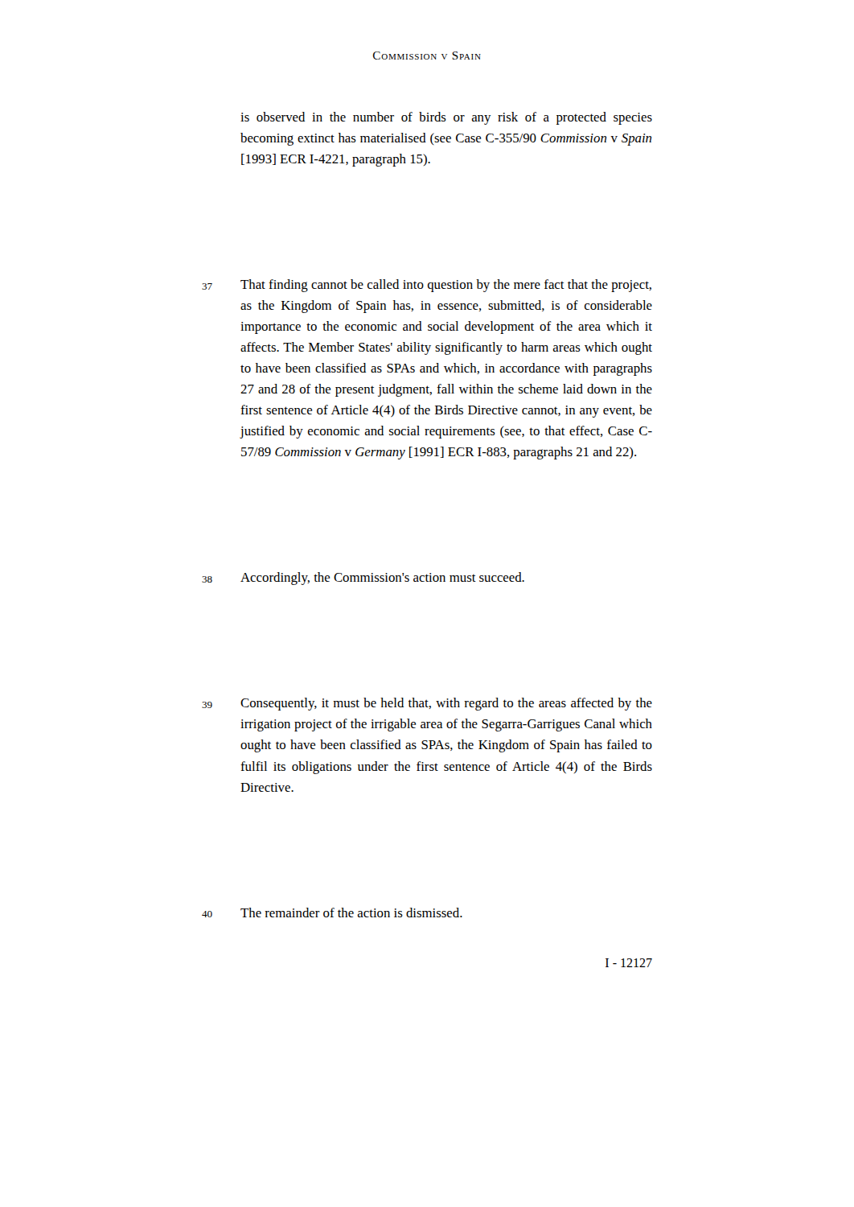Commission v Spain
is observed in the number of birds or any risk of a protected species becoming extinct has materialised (see Case C-355/90 Commission v Spain [1993] ECR I-4221, paragraph 15).
37 That finding cannot be called into question by the mere fact that the project, as the Kingdom of Spain has, in essence, submitted, is of considerable importance to the economic and social development of the area which it affects. The Member States' ability significantly to harm areas which ought to have been classified as SPAs and which, in accordance with paragraphs 27 and 28 of the present judgment, fall within the scheme laid down in the first sentence of Article 4(4) of the Birds Directive cannot, in any event, be justified by economic and social requirements (see, to that effect, Case C-57/89 Commission v Germany [1991] ECR I-883, paragraphs 21 and 22).
38 Accordingly, the Commission's action must succeed.
39 Consequently, it must be held that, with regard to the areas affected by the irrigation project of the irrigable area of the Segarra-Garrigues Canal which ought to have been classified as SPAs, the Kingdom of Spain has failed to fulfil its obligations under the first sentence of Article 4(4) of the Birds Directive.
40 The remainder of the action is dismissed.
I - 12127